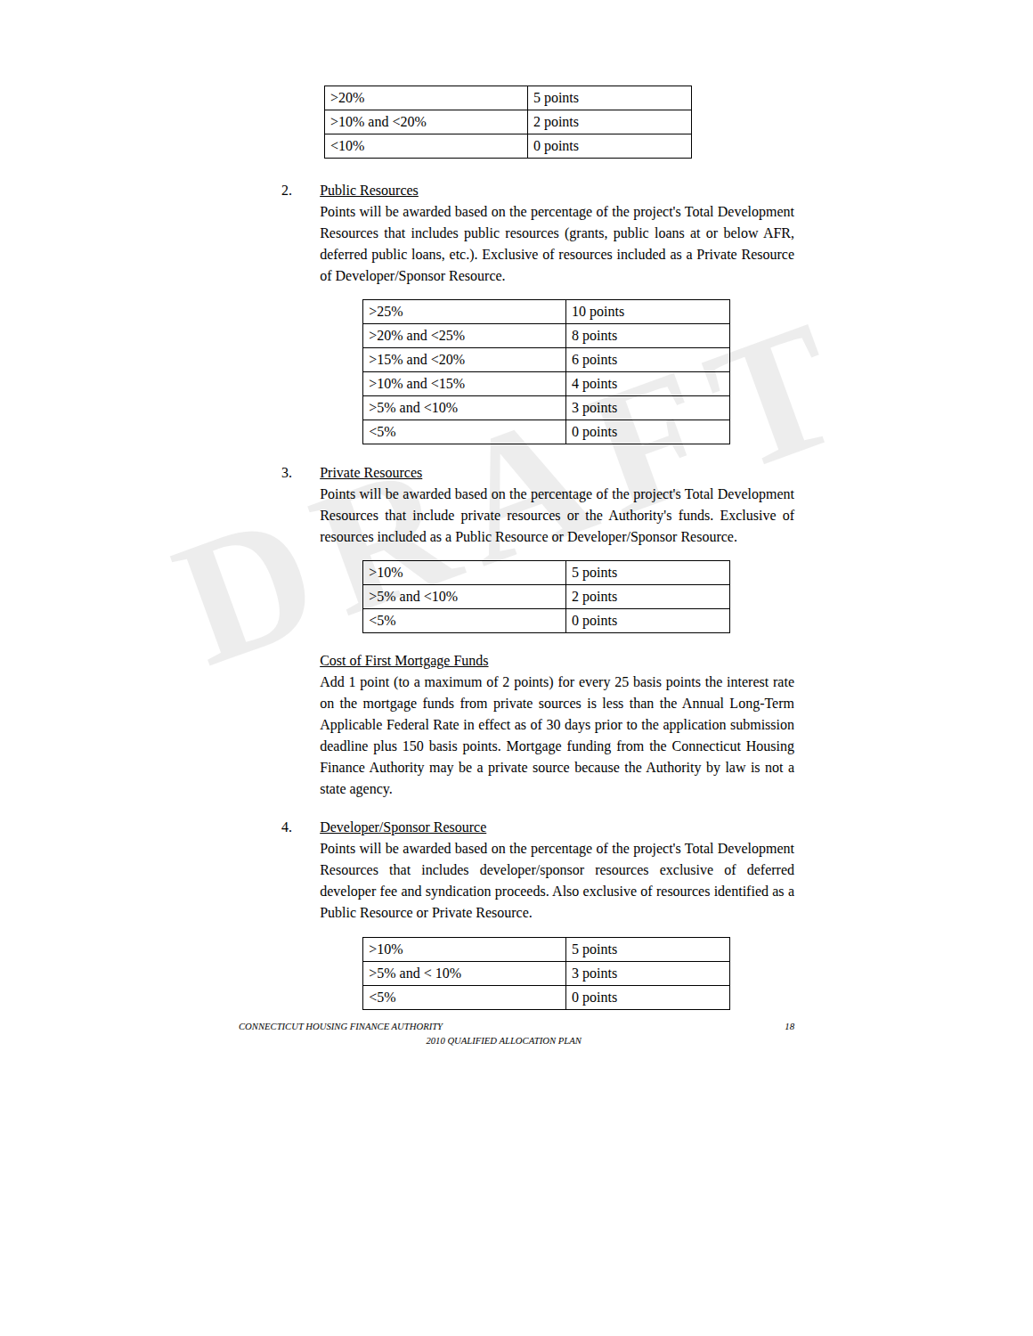DRAFT
| >20% | 5 points |
| >10% and <20% | 2 points |
| <10% | 0 points |
2.
Public Resources
Points will be awarded based on the percentage of the project's Total Development Resources that includes public resources (grants, public loans at or below AFR, deferred public loans, etc.). Exclusive of resources included as a Private Resource of Developer/Sponsor Resource.
| >25% | 10 points |
| >20% and <25% | 8 points |
| >15% and <20% | 6 points |
| >10% and <15% | 4 points |
| >5% and <10% | 3 points |
| <5% | 0 points |
3.
Private Resources
Points will be awarded based on the percentage of the project's Total Development Resources that include private resources or the Authority's funds. Exclusive of resources included as a Public Resource or Developer/Sponsor Resource.
| >10% | 5 points |
| >5% and <10% | 2 points |
| <5% | 0 points |
Cost of First Mortgage Funds
Add 1 point (to a maximum of 2 points) for every 25 basis points the interest rate on the mortgage funds from private sources is less than the Annual Long-Term Applicable Federal Rate in effect as of 30 days prior to the application submission deadline plus 150 basis points. Mortgage funding from the Connecticut Housing Finance Authority may be a private source because the Authority by law is not a state agency.
4.
Developer/Sponsor Resource
Points will be awarded based on the percentage of the project's Total Development Resources that includes developer/sponsor resources exclusive of deferred developer fee and syndication proceeds. Also exclusive of resources identified as a Public Resource or Private Resource.
| >10% | 5 points |
| >5% and < 10% | 3 points |
| <5% | 0 points |
CONNECTICUT HOUSING FINANCE AUTHORITY 18
2010 QUALIFIED ALLOCATION PLAN